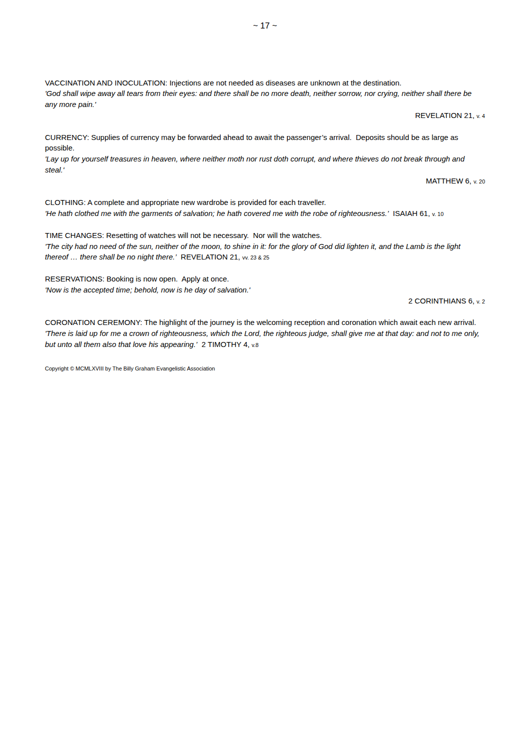~ 17 ~
VACCINATION AND INOCULATION: Injections are not needed as diseases are unknown at the destination.
'God shall wipe away all tears from their eyes: and there shall be no more death, neither sorrow, nor crying, neither shall there be any more pain.'
REVELATION 21, v. 4
CURRENCY: Supplies of currency may be forwarded ahead to await the passenger’s arrival. Deposits should be as large as possible.
'Lay up for yourself treasures in heaven, where neither moth nor rust doth corrupt, and where thieves do not break through and steal.'
MATTHEW 6, v. 20
CLOTHING: A complete and appropriate new wardrobe is provided for each traveller.
'He hath clothed me with the garments of salvation; he hath covered me with the robe of righteousness.’ ISAIAH 61, v. 10
TIME CHANGES: Resetting of watches will not be necessary. Nor will the watches.
'The city had no need of the sun, neither of the moon, to shine in it: for the glory of God did lighten it, and the Lamb is the light thereof … there shall be no night there.’ REVELATION 21, vv. 23 & 25
RESERVATIONS: Booking is now open. Apply at once.
'Now is the accepted time; behold, now is he day of salvation.'
2 CORINTHIANS 6, v. 2
CORONATION CEREMONY: The highlight of the journey is the welcoming reception and coronation which await each new arrival.
'There is laid up for me a crown of righteousness, which the Lord, the righteous judge, shall give me at that day: and not to me only, but unto all them also that love his appearing.’ 2 TIMOTHY 4, v.8
Copyright © MCMLXVIII by The Billy Graham Evangelistic Association